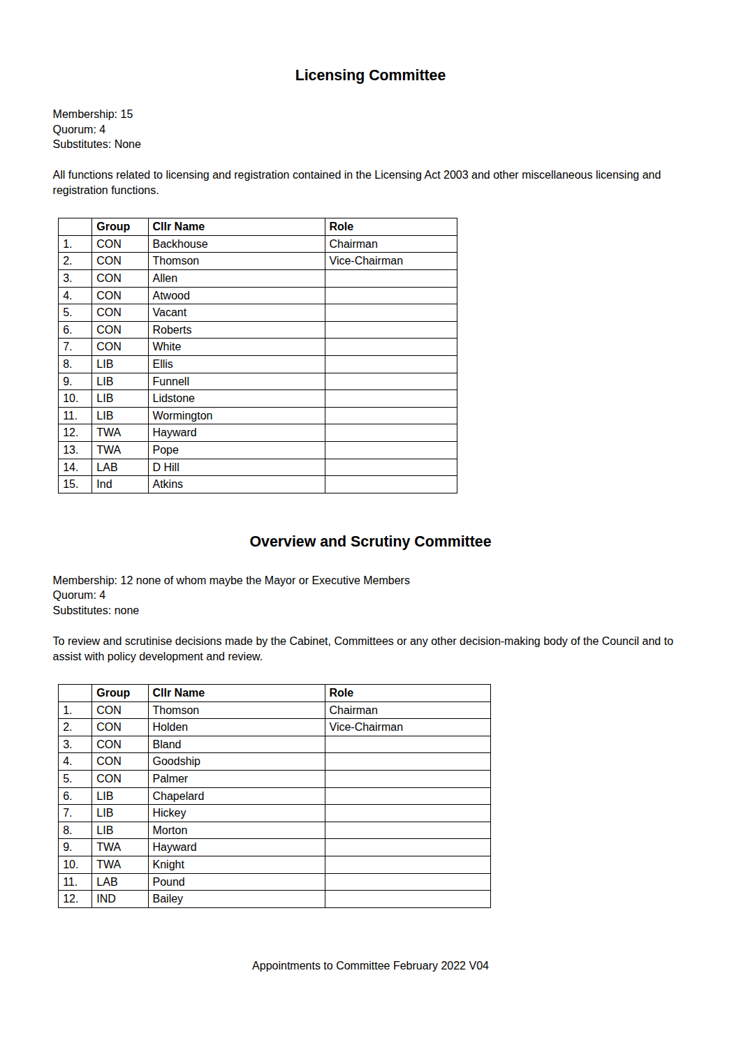Licensing Committee
Membership: 15
Quorum: 4
Substitutes: None
All functions related to licensing and registration contained in the Licensing Act 2003 and other miscellaneous licensing and registration functions.
| | Group | Cllr Name | Role |
| --- | --- | --- | --- |
| 1. | CON | Backhouse | Chairman |
| 2. | CON | Thomson | Vice-Chairman |
| 3. | CON | Allen | |
| 4. | CON | Atwood | |
| 5. | CON | Vacant | |
| 6. | CON | Roberts | |
| 7. | CON | White | |
| 8. | LIB | Ellis | |
| 9. | LIB | Funnell | |
| 10. | LIB | Lidstone | |
| 11. | LIB | Wormington | |
| 12. | TWA | Hayward | |
| 13. | TWA | Pope | |
| 14. | LAB | D Hill | |
| 15. | Ind | Atkins | |
Overview and Scrutiny Committee
Membership: 12 none of whom maybe the Mayor or Executive Members
Quorum: 4
Substitutes: none
To review and scrutinise decisions made by the Cabinet, Committees or any other decision-making body of the Council and to assist with policy development and review.
| | Group | Cllr Name | Role |
| --- | --- | --- | --- |
| 1. | CON | Thomson | Chairman |
| 2. | CON | Holden | Vice-Chairman |
| 3. | CON | Bland | |
| 4. | CON | Goodship | |
| 5. | CON | Palmer | |
| 6. | LIB | Chapelard | |
| 7. | LIB | Hickey | |
| 8. | LIB | Morton | |
| 9. | TWA | Hayward | |
| 10. | TWA | Knight | |
| 11. | LAB | Pound | |
| 12. | IND | Bailey | |
Appointments to Committee February 2022 V04